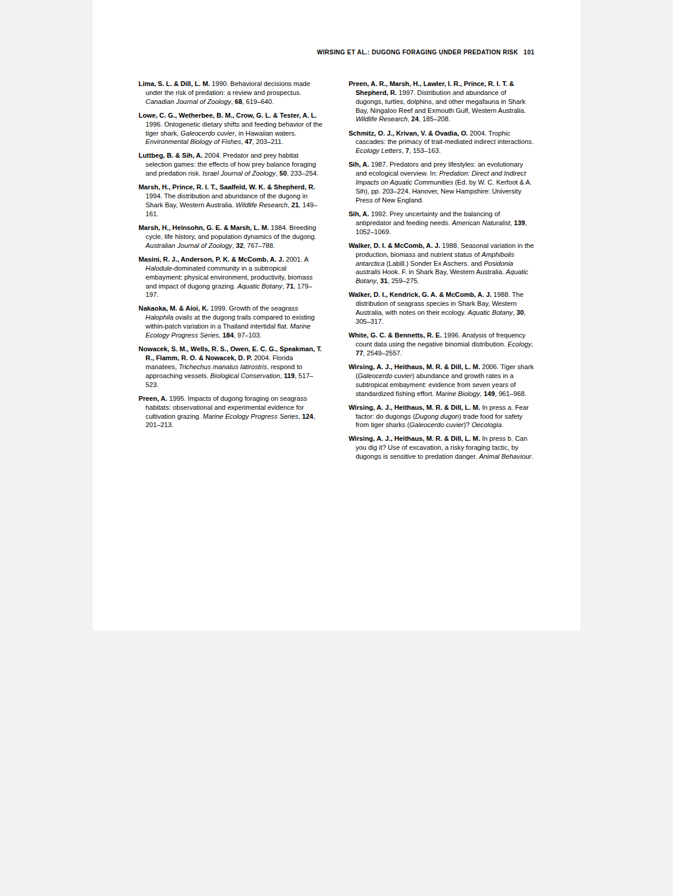Wirsing et al.: Dugong Foraging Under Predation Risk101
Lima, S. L. & Dill, L. M. 1990. Behavioral decisions made under the risk of predation: a review and prospectus. Canadian Journal of Zoology, 68, 619–640.
Lowe, C. G., Wetherbee, B. M., Crow, G. L. & Tester, A. L. 1996. Ontogenetic dietary shifts and feeding behavior of the tiger shark, Galeocerdo cuvier, in Hawaiian waters. Environmental Biology of Fishes, 47, 203–211.
Luttbeg, B. & Sih, A. 2004. Predator and prey habitat selection games: the effects of how prey balance foraging and predation risk. Israel Journal of Zoology, 50, 233–254.
Marsh, H., Prince, R. I. T., Saalfeld, W. K. & Shepherd, R. 1994. The distribution and abundance of the dugong in Shark Bay, Western Australia. Wildlife Research, 21, 149–161.
Marsh, H., Heinsohn, G. E. & Marsh, L. M. 1984. Breeding cycle, life history, and population dynamics of the dugong. Australian Journal of Zoology, 32, 767–788.
Masini, R. J., Anderson, P. K. & McComb, A. J. 2001. A Halodule-dominated community in a subtropical embayment: physical environment, productivity, biomass and impact of dugong grazing. Aquatic Botany, 71, 179–197.
Nakaoka, M. & Aioi, K. 1999. Growth of the seagrass Halophila ovalis at the dugong trails compared to existing within-patch variation in a Thailand intertidal flat. Marine Ecology Progress Series, 184, 97–103.
Nowacek, S. M., Wells, R. S., Owen, E. C. G., Speakman, T. R., Flamm, R. O. & Nowacek, D. P. 2004. Florida manatees, Trichechus manatus latirostris, respond to approaching vessels. Biological Conservation, 119, 517–523.
Preen, A. 1995. Impacts of dugong foraging on seagrass habitats: observational and experimental evidence for cultivation grazing. Marine Ecology Progress Series, 124, 201–213.
Preen, A. R., Marsh, H., Lawler, I. R., Prince, R. I. T. & Shepherd, R. 1997. Distribution and abundance of dugongs, turtles, dolphins, and other megafauna in Shark Bay, Ningaloo Reef and Exmouth Gulf, Western Australia. Wildlife Research, 24, 185–208.
Schmitz, O. J., Krivan, V. & Ovadia, O. 2004. Trophic cascades: the primacy of trait-mediated indirect interactions. Ecology Letters, 7, 153–163.
Sih, A. 1987. Predators and prey lifestyles: an evolutionary and ecological overview. In: Predation: Direct and Indirect Impacts on Aquatic Communities (Ed. by W. C. Kerfoot & A. Sih), pp. 203–224. Hanover, New Hampshire: University Press of New England.
Sih, A. 1992. Prey uncertainty and the balancing of antipredator and feeding needs. American Naturalist, 139, 1052–1069.
Walker, D. I. & McComb, A. J. 1988. Seasonal variation in the production, biomass and nutrient status of Amphibolis antarctica (Labill.) Sonder Ex Aschers. and Posidonia australis Hook. F. in Shark Bay, Western Australia. Aquatic Botany, 31, 259–275.
Walker, D. I., Kendrick, G. A. & McComb, A. J. 1988. The distribution of seagrass species in Shark Bay, Western Australia, with notes on their ecology. Aquatic Botany, 30, 305–317.
White, G. C. & Bennetts, R. E. 1996. Analysis of frequency count data using the negative binomial distribution. Ecology, 77, 2549–2557.
Wirsing, A. J., Heithaus, M. R. & Dill, L. M. 2006. Tiger shark (Galeocerdo cuvier) abundance and growth rates in a subtropical embayment: evidence from seven years of standardized fishing effort. Marine Biology, 149, 961–968.
Wirsing, A. J., Heithaus, M. R. & Dill, L. M. In press a. Fear factor: do dugongs (Dugong dugon) trade food for safety from tiger sharks (Galeocerdo cuvier)? Oecologia.
Wirsing, A. J., Heithaus, M. R. & Dill, L. M. In press b. Can you dig it? Use of excavation, a risky foraging tactic, by dugongs is sensitive to predation danger. Animal Behaviour.